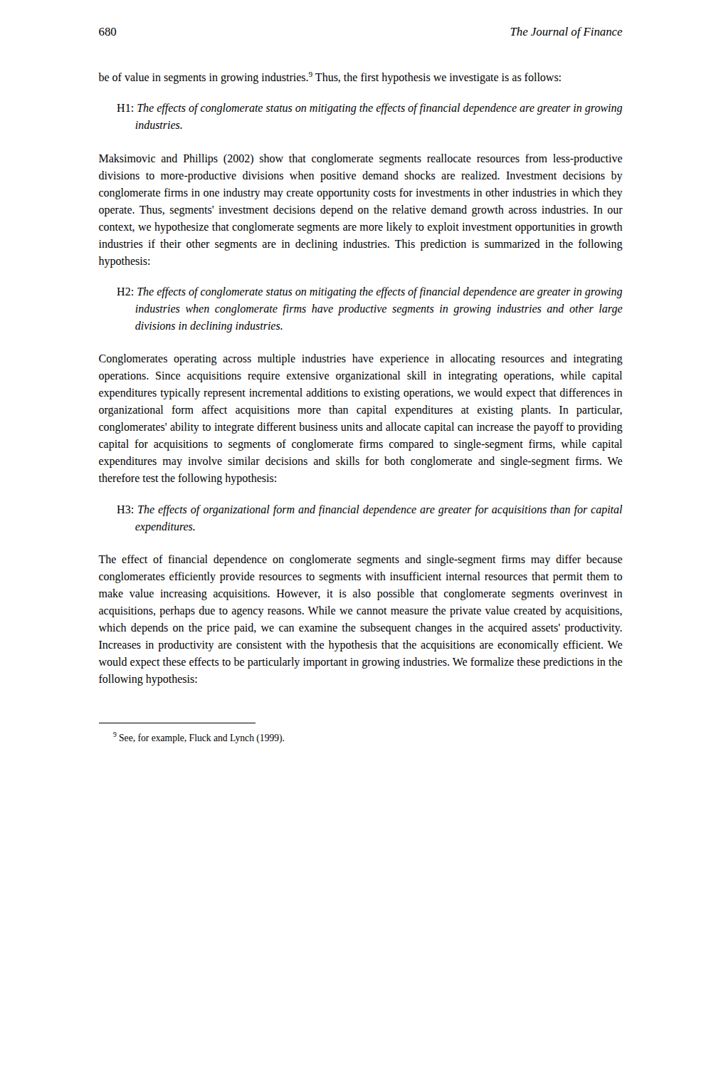680 The Journal of Finance
be of value in segments in growing industries.9 Thus, the first hypothesis we investigate is as follows:
H1: The effects of conglomerate status on mitigating the effects of financial dependence are greater in growing industries.
Maksimovic and Phillips (2002) show that conglomerate segments reallocate resources from less-productive divisions to more-productive divisions when positive demand shocks are realized. Investment decisions by conglomerate firms in one industry may create opportunity costs for investments in other industries in which they operate. Thus, segments' investment decisions depend on the relative demand growth across industries. In our context, we hypothesize that conglomerate segments are more likely to exploit investment opportunities in growth industries if their other segments are in declining industries. This prediction is summarized in the following hypothesis:
H2: The effects of conglomerate status on mitigating the effects of financial dependence are greater in growing industries when conglomerate firms have productive segments in growing industries and other large divisions in declining industries.
Conglomerates operating across multiple industries have experience in allocating resources and integrating operations. Since acquisitions require extensive organizational skill in integrating operations, while capital expenditures typically represent incremental additions to existing operations, we would expect that differences in organizational form affect acquisitions more than capital expenditures at existing plants. In particular, conglomerates' ability to integrate different business units and allocate capital can increase the payoff to providing capital for acquisitions to segments of conglomerate firms compared to single-segment firms, while capital expenditures may involve similar decisions and skills for both conglomerate and single-segment firms. We therefore test the following hypothesis:
H3: The effects of organizational form and financial dependence are greater for acquisitions than for capital expenditures.
The effect of financial dependence on conglomerate segments and single-segment firms may differ because conglomerates efficiently provide resources to segments with insufficient internal resources that permit them to make value increasing acquisitions. However, it is also possible that conglomerate segments overinvest in acquisitions, perhaps due to agency reasons. While we cannot measure the private value created by acquisitions, which depends on the price paid, we can examine the subsequent changes in the acquired assets' productivity. Increases in productivity are consistent with the hypothesis that the acquisitions are economically efficient. We would expect these effects to be particularly important in growing industries. We formalize these predictions in the following hypothesis:
9 See, for example, Fluck and Lynch (1999).